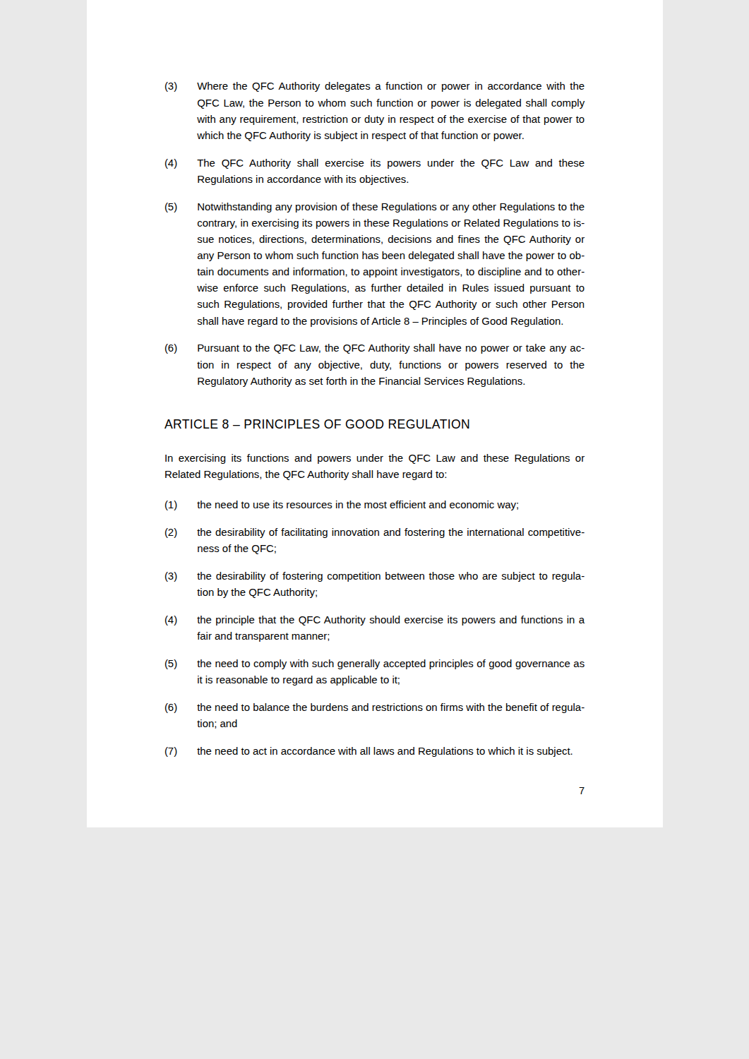(3) Where the QFC Authority delegates a function or power in accordance with the QFC Law, the Person to whom such function or power is delegated shall comply with any requirement, restriction or duty in respect of the exercise of that power to which the QFC Authority is subject in respect of that function or power.
(4) The QFC Authority shall exercise its powers under the QFC Law and these Regulations in accordance with its objectives.
(5) Notwithstanding any provision of these Regulations or any other Regulations to the contrary, in exercising its powers in these Regulations or Related Regulations to issue notices, directions, determinations, decisions and fines the QFC Authority or any Person to whom such function has been delegated shall have the power to obtain documents and information, to appoint investigators, to discipline and to otherwise enforce such Regulations, as further detailed in Rules issued pursuant to such Regulations, provided further that the QFC Authority or such other Person shall have regard to the provisions of Article 8 – Principles of Good Regulation.
(6) Pursuant to the QFC Law, the QFC Authority shall have no power or take any action in respect of any objective, duty, functions or powers reserved to the Regulatory Authority as set forth in the Financial Services Regulations.
Article 8 – Principles of Good Regulation
In exercising its functions and powers under the QFC Law and these Regulations or Related Regulations, the QFC Authority shall have regard to:
(1) the need to use its resources in the most efficient and economic way;
(2) the desirability of facilitating innovation and fostering the international competitiveness of the QFC;
(3) the desirability of fostering competition between those who are subject to regulation by the QFC Authority;
(4) the principle that the QFC Authority should exercise its powers and functions in a fair and transparent manner;
(5) the need to comply with such generally accepted principles of good governance as it is reasonable to regard as applicable to it;
(6) the need to balance the burdens and restrictions on firms with the benefit of regulation; and
(7) the need to act in accordance with all laws and Regulations to which it is subject.
7